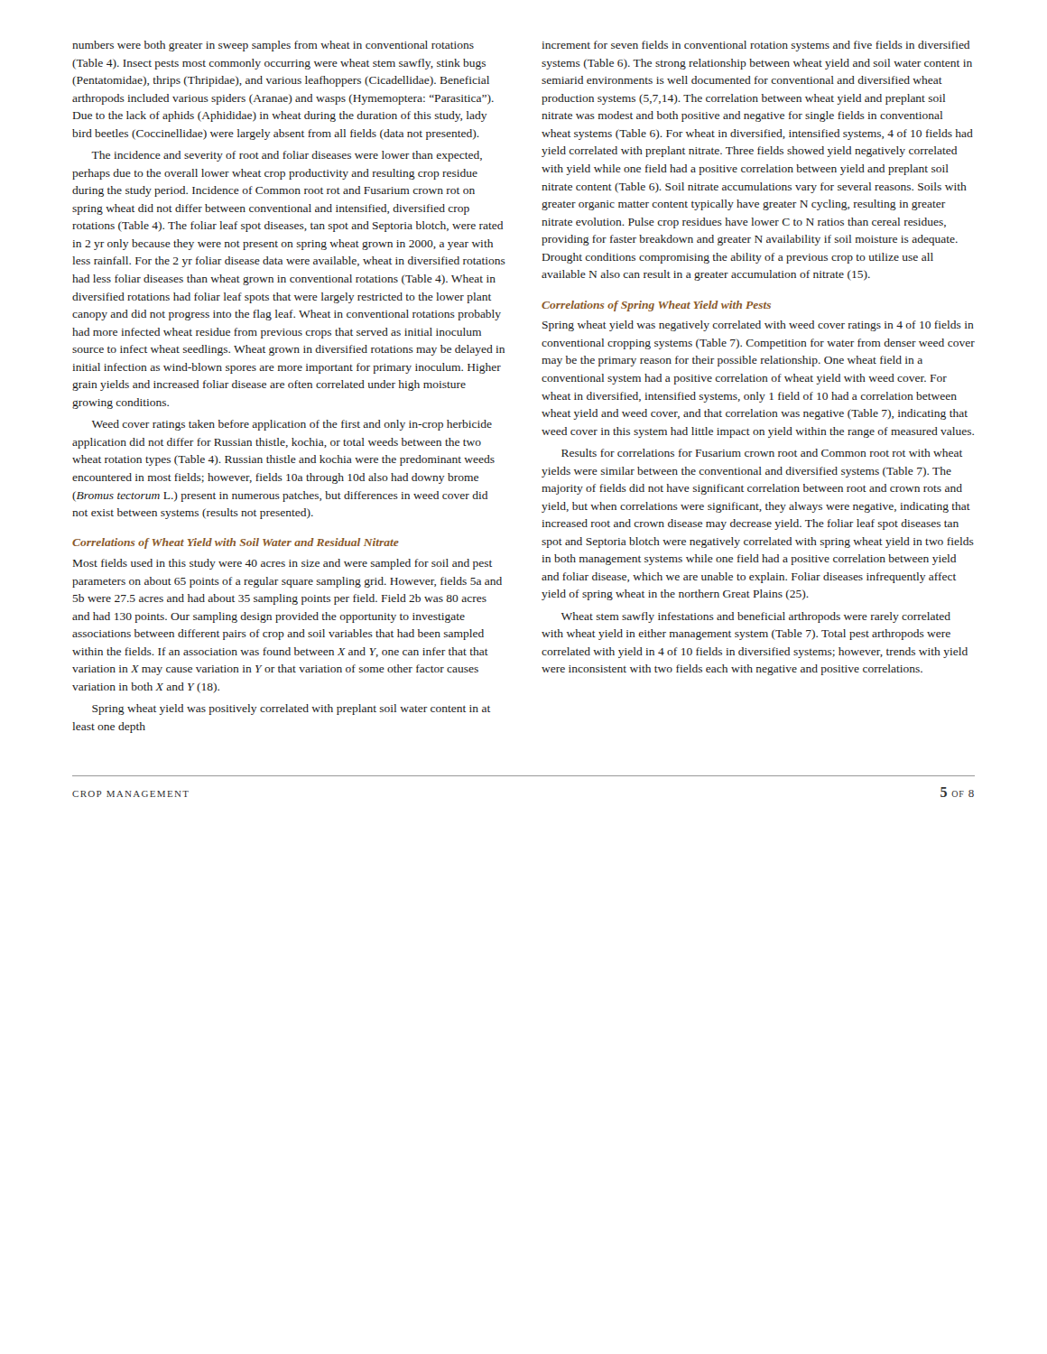numbers were both greater in sweep samples from wheat in conventional rotations (Table 4). Insect pests most commonly occurring were wheat stem sawfly, stink bugs (Pentatomidae), thrips (Thripidae), and various leafhoppers (Cicadellidae). Beneficial arthropods included various spiders (Aranae) and wasps (Hymemoptera: “Parasitica”). Due to the lack of aphids (Aphididae) in wheat during the duration of this study, lady bird beetles (Coccinellidae) were largely absent from all fields (data not presented).
The incidence and severity of root and foliar diseases were lower than expected, perhaps due to the overall lower wheat crop productivity and resulting crop residue during the study period. Incidence of Common root rot and Fusarium crown rot on spring wheat did not differ between conventional and intensified, diversified crop rotations (Table 4). The foliar leaf spot diseases, tan spot and Septoria blotch, were rated in 2 yr only because they were not present on spring wheat grown in 2000, a year with less rainfall. For the 2 yr foliar disease data were available, wheat in diversified rotations had less foliar diseases than wheat grown in conventional rotations (Table 4). Wheat in diversified rotations had foliar leaf spots that were largely restricted to the lower plant canopy and did not progress into the flag leaf. Wheat in conventional rotations probably had more infected wheat residue from previous crops that served as initial inoculum source to infect wheat seedlings. Wheat grown in diversified rotations may be delayed in initial infection as wind-blown spores are more important for primary inoculum. Higher grain yields and increased foliar disease are often correlated under high moisture growing conditions.
Weed cover ratings taken before application of the first and only in-crop herbicide application did not differ for Russian thistle, kochia, or total weeds between the two wheat rotation types (Table 4). Russian thistle and kochia were the predominant weeds encountered in most fields; however, fields 10a through 10d also had downy brome (Bromus tectorum L.) present in numerous patches, but differences in weed cover did not exist between systems (results not presented).
Correlations of Wheat Yield with Soil Water and Residual Nitrate
Most fields used in this study were 40 acres in size and were sampled for soil and pest parameters on about 65 points of a regular square sampling grid. However, fields 5a and 5b were 27.5 acres and had about 35 sampling points per field. Field 2b was 80 acres and had 130 points. Our sampling design provided the opportunity to investigate associations between different pairs of crop and soil variables that had been sampled within the fields. If an association was found between X and Y, one can infer that that variation in X may cause variation in Y or that variation of some other factor causes variation in both X and Y (18).
Spring wheat yield was positively correlated with preplant soil water content in at least one depth
increment for seven fields in conventional rotation systems and five fields in diversified systems (Table 6). The strong relationship between wheat yield and soil water content in semiarid environments is well documented for conventional and diversified wheat production systems (5,7,14). The correlation between wheat yield and preplant soil nitrate was modest and both positive and negative for single fields in conventional wheat systems (Table 6). For wheat in diversified, intensified systems, 4 of 10 fields had yield correlated with preplant nitrate. Three fields showed yield negatively correlated with yield while one field had a positive correlation between yield and preplant soil nitrate content (Table 6). Soil nitrate accumulations vary for several reasons. Soils with greater organic matter content typically have greater N cycling, resulting in greater nitrate evolution. Pulse crop residues have lower C to N ratios than cereal residues, providing for faster breakdown and greater N availability if soil moisture is adequate. Drought conditions compromising the ability of a previous crop to utilize use all available N also can result in a greater accumulation of nitrate (15).
Correlations of Spring Wheat Yield with Pests
Spring wheat yield was negatively correlated with weed cover ratings in 4 of 10 fields in conventional cropping systems (Table 7). Competition for water from denser weed cover may be the primary reason for their possible relationship. One wheat field in a conventional system had a positive correlation of wheat yield with weed cover. For wheat in diversified, intensified systems, only 1 field of 10 had a correlation between wheat yield and weed cover, and that correlation was negative (Table 7), indicating that weed cover in this system had little impact on yield within the range of measured values.
Results for correlations for Fusarium crown root and Common root rot with wheat yields were similar between the conventional and diversified systems (Table 7). The majority of fields did not have significant correlation between root and crown rots and yield, but when correlations were significant, they always were negative, indicating that increased root and crown disease may decrease yield. The foliar leaf spot diseases tan spot and Septoria blotch were negatively correlated with spring wheat yield in two fields in both management systems while one field had a positive correlation between yield and foliar disease, which we are unable to explain. Foliar diseases infrequently affect yield of spring wheat in the northern Great Plains (25).
Wheat stem sawfly infestations and beneficial arthropods were rarely correlated with wheat yield in either management system (Table 7). Total pest arthropods were correlated with yield in 4 of 10 fields in diversified systems; however, trends with yield were inconsistent with two fields each with negative and positive correlations.
Crop Management
5 of 8